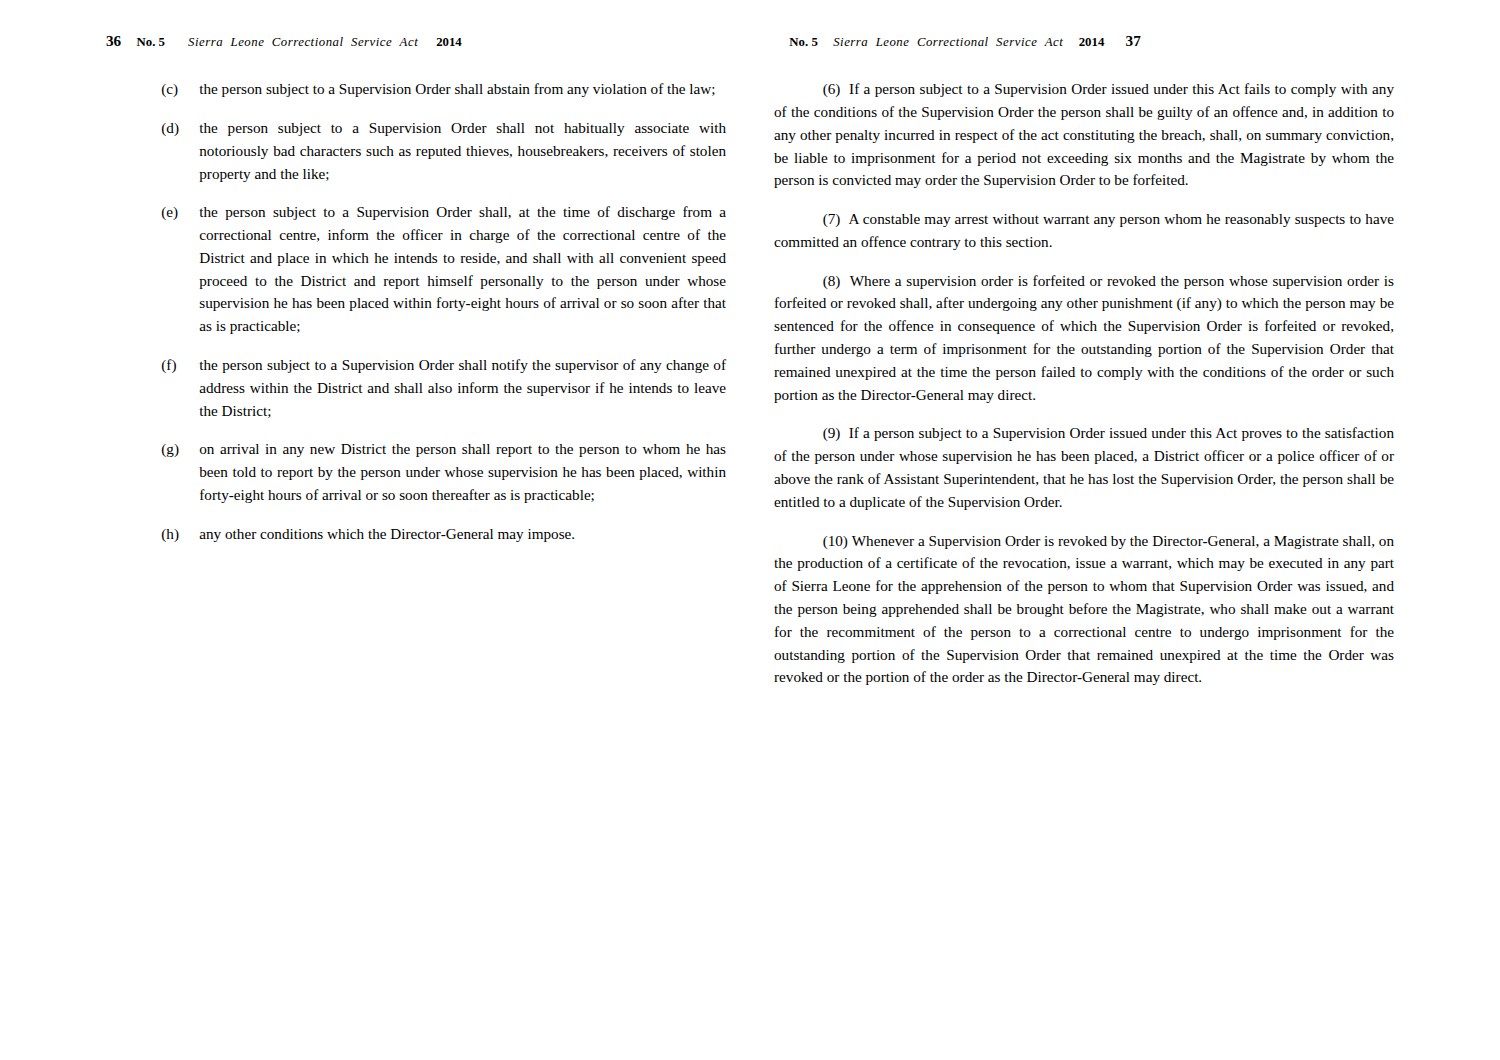36 No. 5 Sierra Leone Correctional Service Act 2014
(c) the person subject to a Supervision Order shall abstain from any violation of the law;
(d) the person subject to a Supervision Order shall not habitually associate with notoriously bad characters such as reputed thieves, housebreakers, receivers of stolen property and the like;
(e) the person subject to a Supervision Order shall, at the time of discharge from a correctional centre, inform the officer in charge of the correctional centre of the District and place in which he intends to reside, and shall with all convenient speed proceed to the District and report himself personally to the person under whose supervision he has been placed within forty-eight hours of arrival or so soon after that as is practicable;
(f) the person subject to a Supervision Order shall notify the supervisor of any change of address within the District and shall also inform the supervisor if he intends to leave the District;
(g) on arrival in any new District the person shall report to the person to whom he has been told to report by the person under whose supervision he has been placed, within forty-eight hours of arrival or so soon thereafter as is practicable;
(h) any other conditions which the Director-General may impose.
No. 5 Sierra Leone Correctional Service Act 2014 37
(6) If a person subject to a Supervision Order issued under this Act fails to comply with any of the conditions of the Supervision Order the person shall be guilty of an offence and, in addition to any other penalty incurred in respect of the act constituting the breach, shall, on summary conviction, be liable to imprisonment for a period not exceeding six months and the Magistrate by whom the person is convicted may order the Supervision Order to be forfeited.
(7) A constable may arrest without warrant any person whom he reasonably suspects to have committed an offence contrary to this section.
(8) Where a supervision order is forfeited or revoked the person whose supervision order is forfeited or revoked shall, after undergoing any other punishment (if any) to which the person may be sentenced for the offence in consequence of which the Supervision Order is forfeited or revoked, further undergo a term of imprisonment for the outstanding portion of the Supervision Order that remained unexpired at the time the person failed to comply with the conditions of the order or such portion as the Director-General may direct.
(9) If a person subject to a Supervision Order issued under this Act proves to the satisfaction of the person under whose supervision he has been placed, a District officer or a police officer of or above the rank of Assistant Superintendent, that he has lost the Supervision Order, the person shall be entitled to a duplicate of the Supervision Order.
(10) Whenever a Supervision Order is revoked by the Director-General, a Magistrate shall, on the production of a certificate of the revocation, issue a warrant, which may be executed in any part of Sierra Leone for the apprehension of the person to whom that Supervision Order was issued, and the person being apprehended shall be brought before the Magistrate, who shall make out a warrant for the recommitment of the person to a correctional centre to undergo imprisonment for the outstanding portion of the Supervision Order that remained unexpired at the time the Order was revoked or the portion of the order as the Director-General may direct.